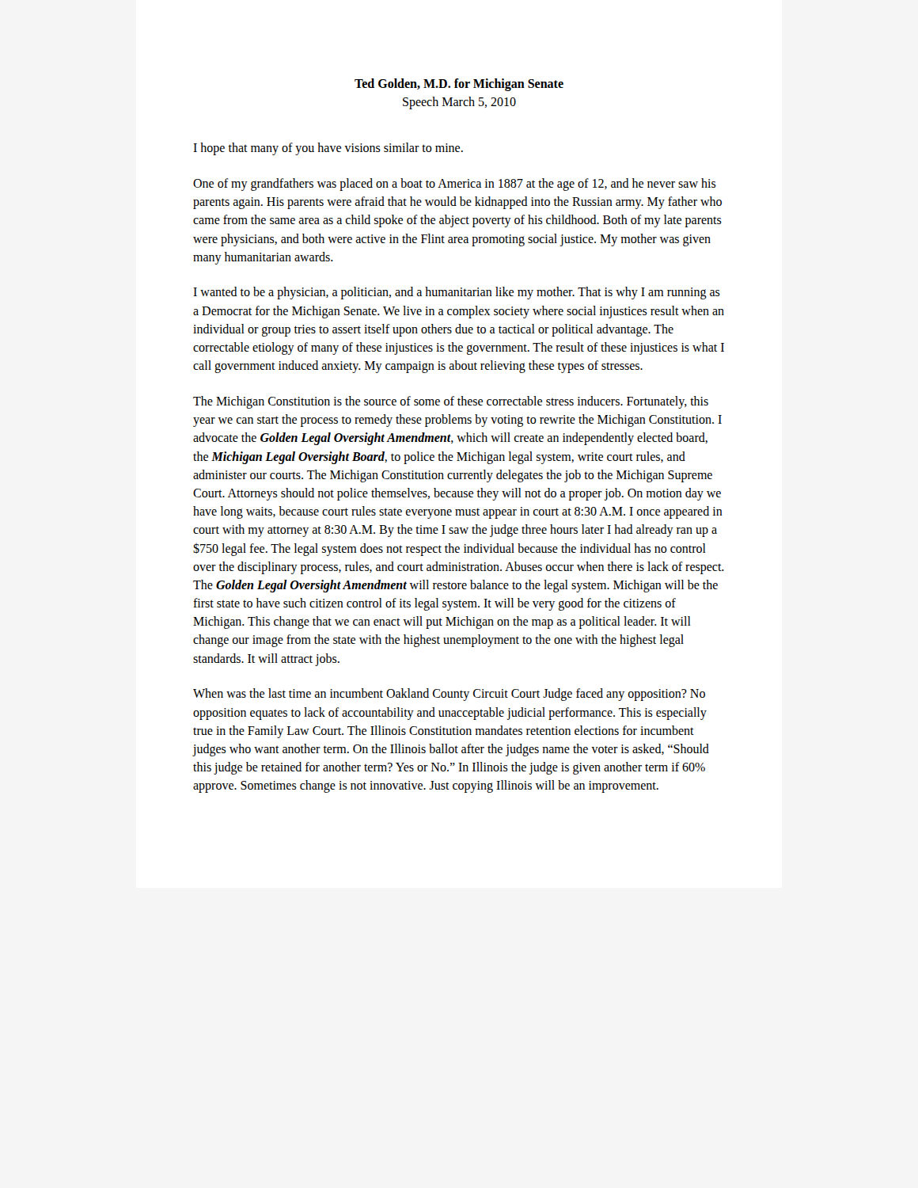Ted Golden, M.D. for Michigan Senate
Speech March 5, 2010
I hope that many of you have visions similar to mine.
One of my grandfathers was placed on a boat to America in 1887 at the age of 12, and he never saw his parents again. His parents were afraid that he would be kidnapped into the Russian army. My father who came from the same area as a child spoke of the abject poverty of his childhood. Both of my late parents were physicians, and both were active in the Flint area promoting social justice. My mother was given many humanitarian awards.
I wanted to be a physician, a politician, and a humanitarian like my mother. That is why I am running as a Democrat for the Michigan Senate. We live in a complex society where social injustices result when an individual or group tries to assert itself upon others due to a tactical or political advantage. The correctable etiology of many of these injustices is the government. The result of these injustices is what I call government induced anxiety. My campaign is about relieving these types of stresses.
The Michigan Constitution is the source of some of these correctable stress inducers. Fortunately, this year we can start the process to remedy these problems by voting to rewrite the Michigan Constitution. I advocate the Golden Legal Oversight Amendment, which will create an independently elected board, the Michigan Legal Oversight Board, to police the Michigan legal system, write court rules, and administer our courts. The Michigan Constitution currently delegates the job to the Michigan Supreme Court. Attorneys should not police themselves, because they will not do a proper job. On motion day we have long waits, because court rules state everyone must appear in court at 8:30 A.M. I once appeared in court with my attorney at 8:30 A.M. By the time I saw the judge three hours later I had already ran up a $750 legal fee. The legal system does not respect the individual because the individual has no control over the disciplinary process, rules, and court administration. Abuses occur when there is lack of respect. The Golden Legal Oversight Amendment will restore balance to the legal system. Michigan will be the first state to have such citizen control of its legal system. It will be very good for the citizens of Michigan. This change that we can enact will put Michigan on the map as a political leader. It will change our image from the state with the highest unemployment to the one with the highest legal standards. It will attract jobs.
When was the last time an incumbent Oakland County Circuit Court Judge faced any opposition? No opposition equates to lack of accountability and unacceptable judicial performance. This is especially true in the Family Law Court. The Illinois Constitution mandates retention elections for incumbent judges who want another term. On the Illinois ballot after the judges name the voter is asked, “Should this judge be retained for another term? Yes or No.” In Illinois the judge is given another term if 60% approve. Sometimes change is not innovative. Just copying Illinois will be an improvement.